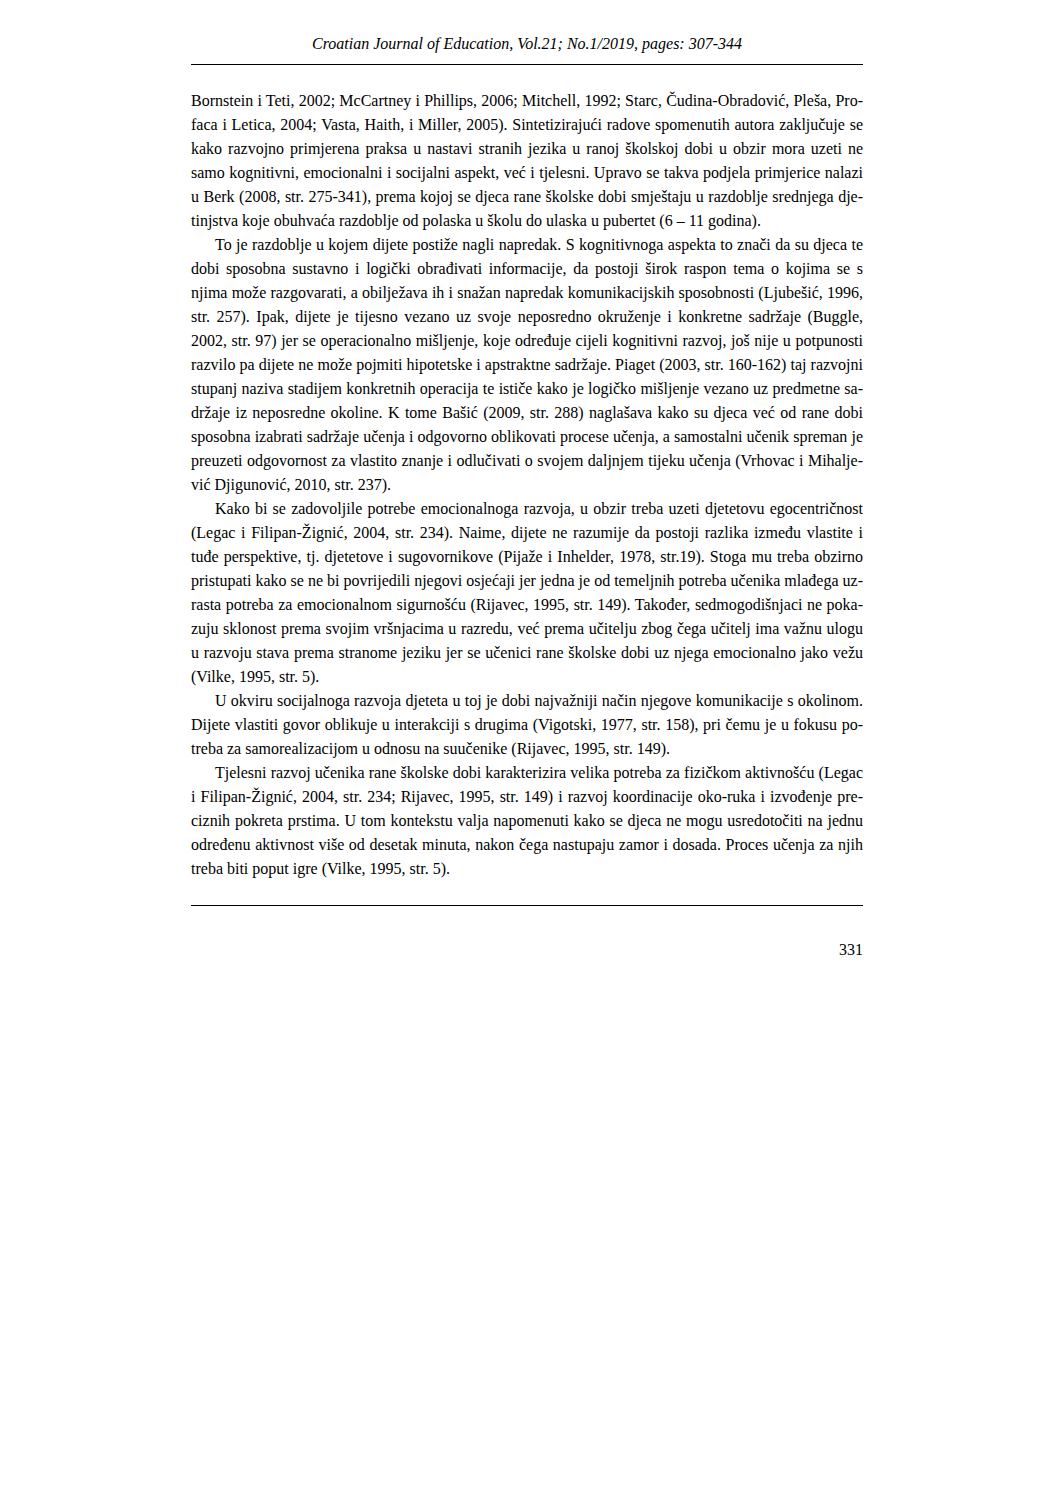Croatian Journal of Education, Vol.21; No.1/2019, pages: 307-344
Bornstein i Teti, 2002; McCartney i Phillips, 2006; Mitchell, 1992; Starc, Čudina-Obradović, Pleša, Profaca i Letica, 2004; Vasta, Haith, i Miller, 2005). Sintetizirajući radove spomenutih autora zaključuje se kako razvojno primjerena praksa u nastavi stranih jezika u ranoj školskoj dobi u obzir mora uzeti ne samo kognitivni, emocionalni i socijalni aspekt, već i tjelesni. Upravo se takva podjela primjerice nalazi u Berk (2008, str. 275-341), prema kojoj se djeca rane školske dobi smještaju u razdoblje srednjega djetinjstva koje obuhvaća razdoblje od polaska u školu do ulaska u pubertet (6 – 11 godina).
To je razdoblje u kojem dijete postiže nagli napredak. S kognitivnoga aspekta to znači da su djeca te dobi sposobna sustavno i logički obrađivati informacije, da postoji širok raspon tema o kojima se s njima može razgovarati, a obilježava ih i snažan napredak komunikacijskih sposobnosti (Ljubešić, 1996, str. 257). Ipak, dijete je tijesno vezano uz svoje neposredno okruženje i konkretne sadržaje (Buggle, 2002, str. 97) jer se operacionalno mišljenje, koje određuje cijeli kognitivni razvoj, još nije u potpunosti razvilo pa dijete ne može pojmiti hipotetske i apstraktne sadržaje. Piaget (2003, str. 160-162) taj razvojni stupanj naziva stadijem konkretnih operacija te ističe kako je logičko mišljenje vezano uz predmetne sadržaje iz neposredne okoline. K tome Bašić (2009, str. 288) naglašava kako su djeca već od rane dobi sposobna izabrati sadržaje učenja i odgovorno oblikovati procese učenja, a samostalni učenik spreman je preuzeti odgovornost za vlastito znanje i odlučivati o svojem daljnjem tijeku učenja (Vrhovac i Mihaljević Djigunović, 2010, str. 237).
Kako bi se zadovoljile potrebe emocionalnoga razvoja, u obzir treba uzeti djetetovu egocentričnost (Legac i Filipan-Žignić, 2004, str. 234). Naime, dijete ne razumije da postoji razlika između vlastite i tuđe perspektive, tj. djetetove i sugovornikove (Pijaže i Inhelder, 1978, str.19). Stoga mu treba obzirno pristupati kako se ne bi povrijedili njegovi osjećaji jer jedna je od temeljnih potreba učenika mlađega uzrasta potreba za emocionalnom sigurnošću (Rijavec, 1995, str. 149). Također, sedmogodišnjaci ne pokazuju sklonost prema svojim vršnjacima u razredu, već prema učitelju zbog čega učitelj ima važnu ulogu u razvoju stava prema stranome jeziku jer se učenici rane školske dobi uz njega emocionalno jako vežu (Vilke, 1995, str. 5).
U okviru socijalnoga razvoja djeteta u toj je dobi najvažniji način njegove komunikacije s okolinom. Dijete vlastiti govor oblikuje u interakciji s drugima (Vigotski, 1977, str. 158), pri čemu je u fokusu potreba za samorealizacijom u odnosu na suučenike (Rijavec, 1995, str. 149).
Tjelesni razvoj učenika rane školske dobi karakterizira velika potreba za fizičkom aktivnošću (Legac i Filipan-Žignić, 2004, str. 234; Rijavec, 1995, str. 149) i razvoj koordinacije oko-ruka i izvođenje preciznih pokreta prstima. U tom kontekstu valja napomenuti kako se djeca ne mogu usredotočiti na jednu određenu aktivnost više od desetak minuta, nakon čega nastupaju zamor i dosada. Proces učenja za njih treba biti poput igre (Vilke, 1995, str. 5).
331